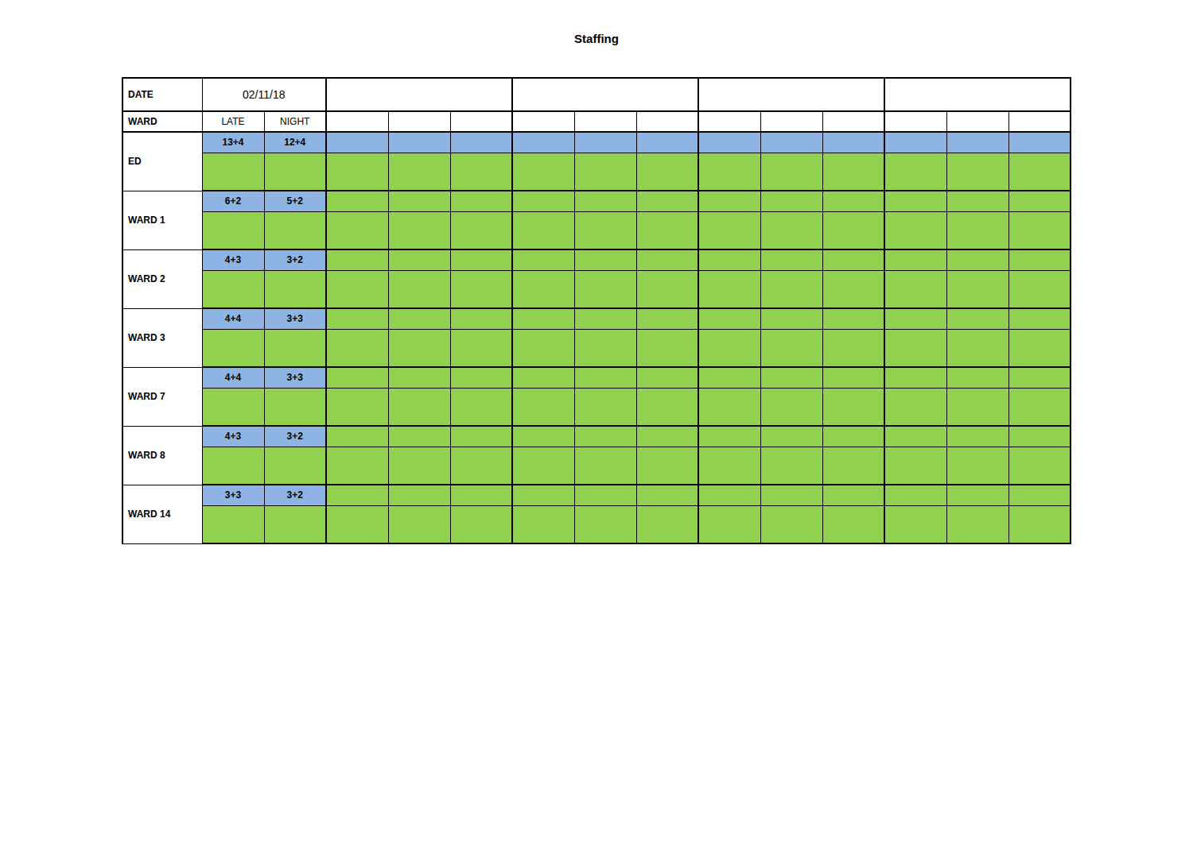Staffing
| DATE | 02/11/18 | | | | |
| WARD | LATE | NIGHT | | | | | | | | | | | | |
| ED | 13+4 | 12+4 | | | | | | | | | | | | |
| WARD 1 | 6+2 | 5+2 | | | | | | | | | | | | |
| WARD 2 | 4+3 | 3+2 | | | | | | | | | | | | |
| WARD 3 | 4+4 | 3+3 | | | | | | | | | | | | |
| WARD 7 | 4+4 | 3+3 | | | | | | | | | | | | |
| WARD 8 | 4+3 | 3+2 | | | | | | | | | | | | |
| WARD 14 | 3+3 | 3+2 | | | | | | | | | | | | |